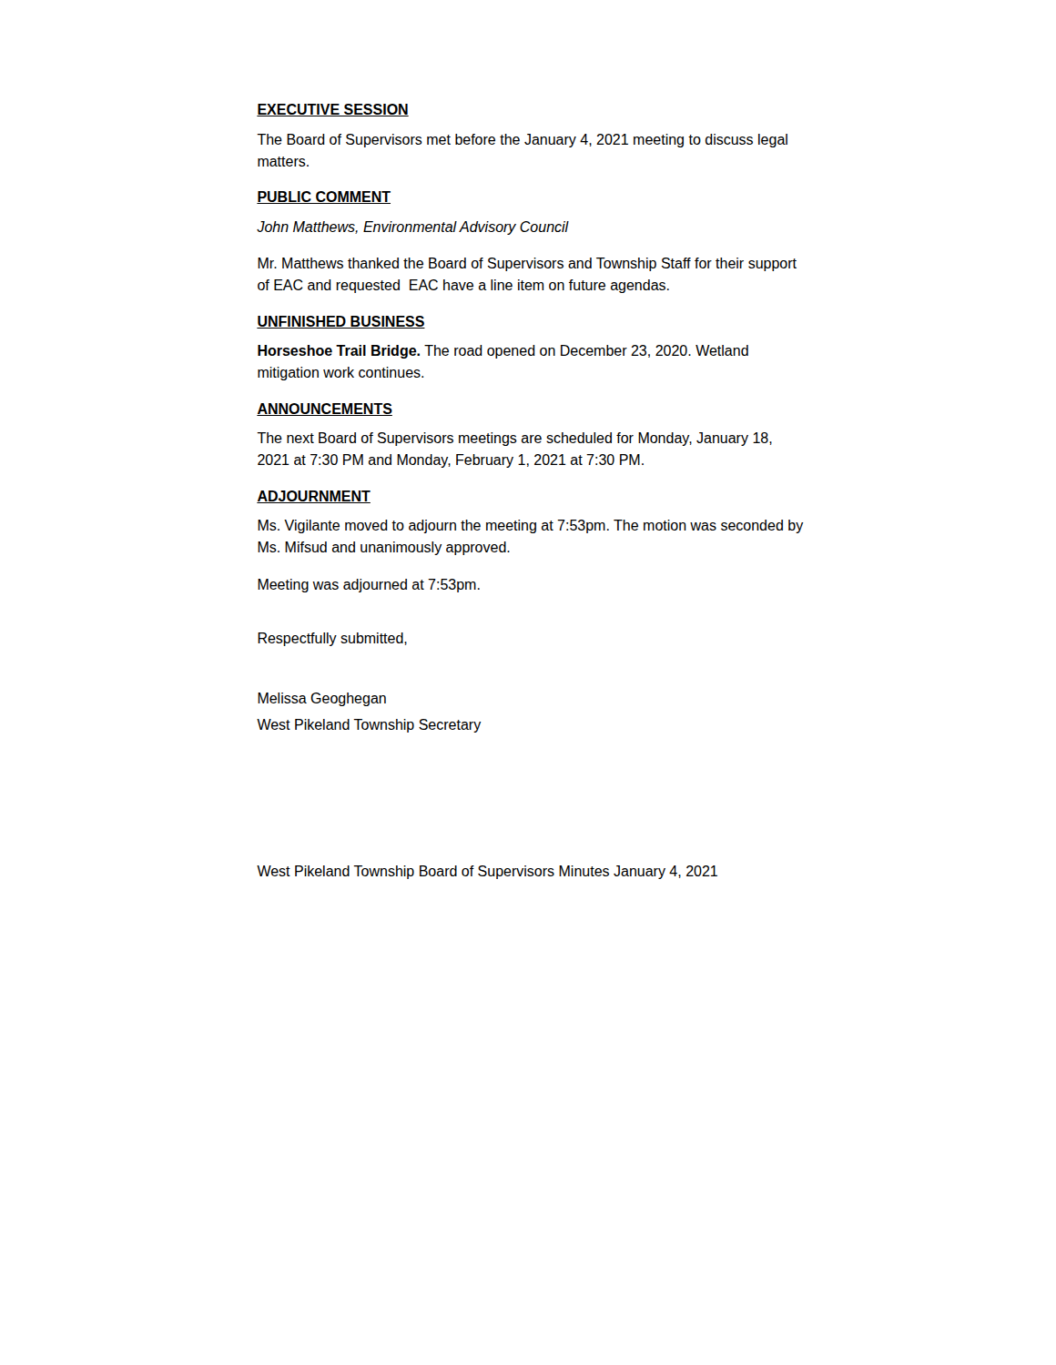EXECUTIVE SESSION
The Board of Supervisors met before the January 4, 2021 meeting to discuss legal matters.
PUBLIC COMMENT
John Matthews, Environmental Advisory Council
Mr. Matthews thanked the Board of Supervisors and Township Staff for their support of EAC and requested EAC have a line item on future agendas.
UNFINISHED BUSINESS
Horseshoe Trail Bridge. The road opened on December 23, 2020. Wetland mitigation work continues.
ANNOUNCEMENTS
The next Board of Supervisors meetings are scheduled for Monday, January 18, 2021 at 7:30 PM and Monday, February 1, 2021 at 7:30 PM.
ADJOURNMENT
Ms. Vigilante moved to adjourn the meeting at 7:53pm. The motion was seconded by Ms. Mifsud and unanimously approved.
Meeting was adjourned at 7:53pm.
Respectfully submitted,
Melissa Geoghegan
West Pikeland Township Secretary
West Pikeland Township Board of Supervisors Minutes January 4, 2021